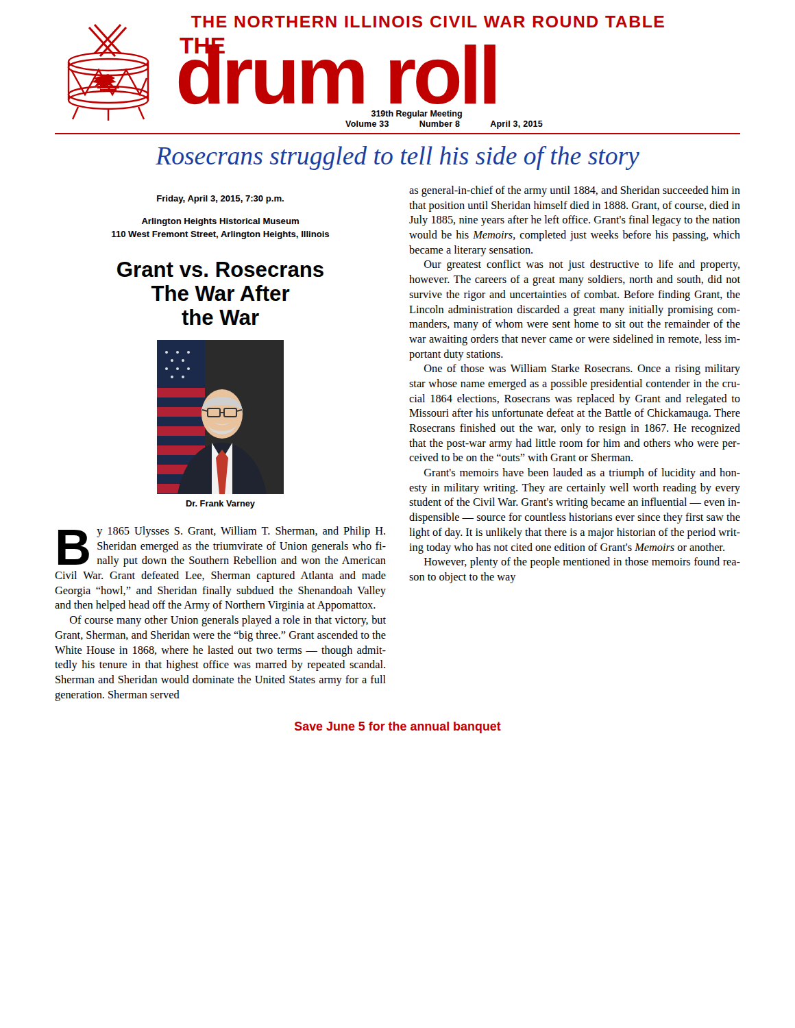THE NORTHERN ILLINOIS CIVIL WAR ROUND TABLE
THE
drum roll
319th Regular Meeting Volume 33 Number 8 April 3, 2015
Rosecrans struggled to tell his side of the story
Friday, April 3, 2015, 7:30 p.m.
Arlington Heights Historical Museum
110 West Fremont Street, Arlington Heights, Illinois
Grant vs. Rosecrans
The War After
the War
Dr. Frank Varney
By 1865 Ulysses S. Grant, William T. Sherman, and Philip H. Sheridan emerged as the triumvirate of Union generals who finally put down the Southern Rebellion and won the American Civil War. Grant defeated Lee, Sherman captured Atlanta and made Georgia “howl,” and Sheridan finally subdued the Shenandoah Valley and then helped head off the Army of Northern Virginia at Appomattox.
Of course many other Union generals played a role in that victory, but Grant, Sherman, and Sheridan were the “big three.” Grant ascended to the White House in 1868, where he lasted out two terms — though admittedly his tenure in that highest office was marred by repeated scandal. Sherman and Sheridan would dominate the United States army for a full generation. Sherman served
as general-in-chief of the army until 1884, and Sheridan succeeded him in that position until Sheridan himself died in 1888. Grant, of course, died in July 1885, nine years after he left office. Grant's final legacy to the nation would be his Memoirs, completed just weeks before his passing, which became a literary sensation.
Our greatest conflict was not just destructive to life and property, however. The careers of a great many soldiers, north and south, did not survive the rigor and uncertainties of combat. Before finding Grant, the Lincoln administration discarded a great many initially promising commanders, many of whom were sent home to sit out the remainder of the war awaiting orders that never came or were sidelined in remote, less important duty stations.
One of those was William Starke Rosecrans. Once a rising military star whose name emerged as a possible presidential contender in the crucial 1864 elections, Rosecrans was replaced by Grant and relegated to Missouri after his unfortunate defeat at the Battle of Chickamauga. There Rosecrans finished out the war, only to resign in 1867. He recognized that the post-war army had little room for him and others who were perceived to be on the “outs” with Grant or Sherman.
Grant's memoirs have been lauded as a triumph of lucidity and honesty in military writing. They are certainly well worth reading by every student of the Civil War. Grant's writing became an influential — even indispensible — source for countless historians ever since they first saw the light of day. It is unlikely that there is a major historian of the period writing today who has not cited one edition of Grant's Memoirs or another.
However, plenty of the people mentioned in those memoirs found reason to object to the way
Save June 5 for the annual banquet